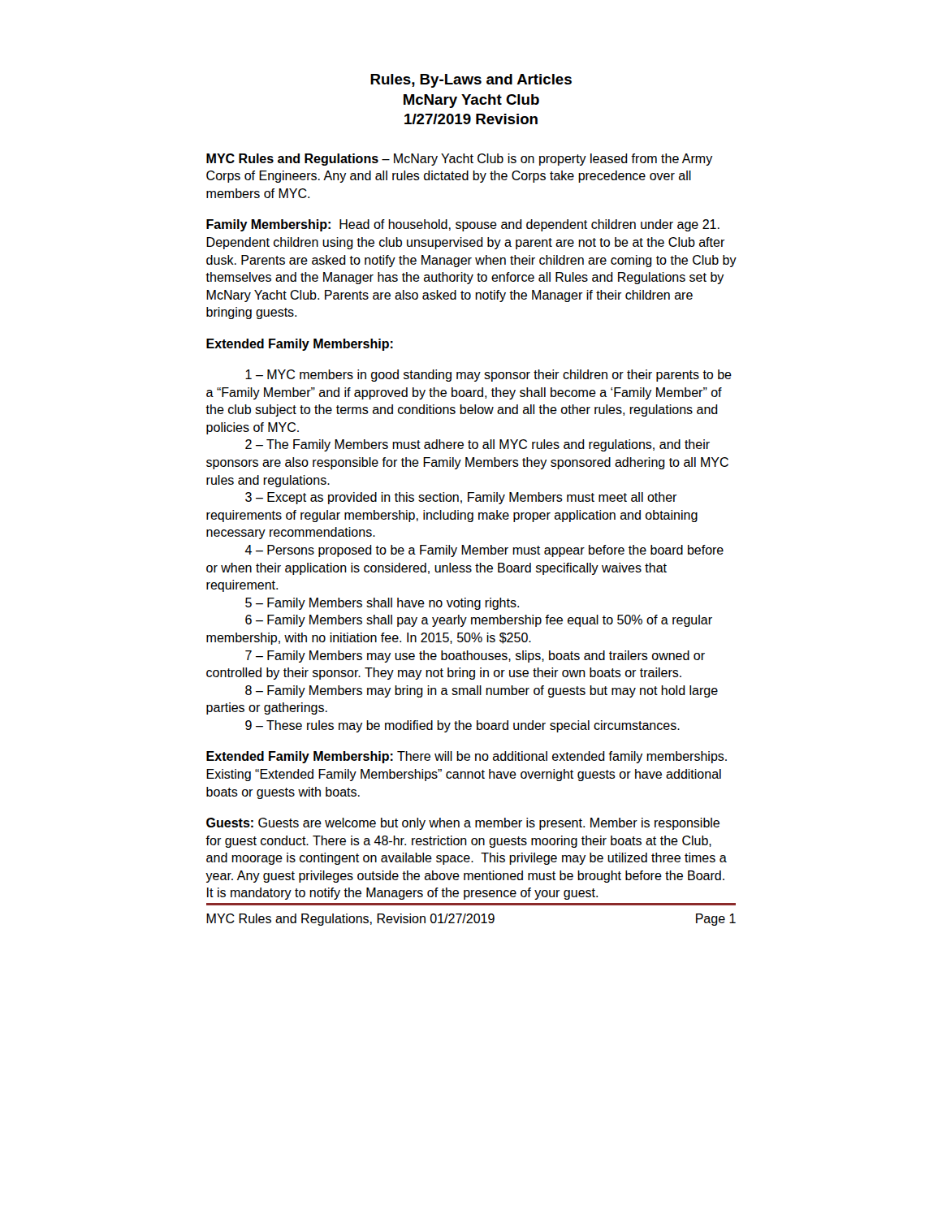Rules, By-Laws and Articles
McNary Yacht Club
1/27/2019 Revision
MYC Rules and Regulations – McNary Yacht Club is on property leased from the Army Corps of Engineers. Any and all rules dictated by the Corps take precedence over all members of MYC.
Family Membership: Head of household, spouse and dependent children under age 21. Dependent children using the club unsupervised by a parent are not to be at the Club after dusk. Parents are asked to notify the Manager when their children are coming to the Club by themselves and the Manager has the authority to enforce all Rules and Regulations set by McNary Yacht Club. Parents are also asked to notify the Manager if their children are bringing guests.
Extended Family Membership:
1 – MYC members in good standing may sponsor their children or their parents to be a “Family Member” and if approved by the board, they shall become a ‘Family Member” of the club subject to the terms and conditions below and all the other rules, regulations and policies of MYC.
2 – The Family Members must adhere to all MYC rules and regulations, and their sponsors are also responsible for the Family Members they sponsored adhering to all MYC rules and regulations.
3 – Except as provided in this section, Family Members must meet all other requirements of regular membership, including make proper application and obtaining necessary recommendations.
4 – Persons proposed to be a Family Member must appear before the board before or when their application is considered, unless the Board specifically waives that requirement.
5 – Family Members shall have no voting rights.
6 – Family Members shall pay a yearly membership fee equal to 50% of a regular membership, with no initiation fee. In 2015, 50% is $250.
7 – Family Members may use the boathouses, slips, boats and trailers owned or controlled by their sponsor. They may not bring in or use their own boats or trailers.
8 – Family Members may bring in a small number of guests but may not hold large parties or gatherings.
9 – These rules may be modified by the board under special circumstances.
Extended Family Membership: There will be no additional extended family memberships. Existing “Extended Family Memberships” cannot have overnight guests or have additional boats or guests with boats.
Guests: Guests are welcome but only when a member is present. Member is responsible for guest conduct. There is a 48-hr. restriction on guests mooring their boats at the Club, and moorage is contingent on available space. This privilege may be utilized three times a year. Any guest privileges outside the above mentioned must be brought before the Board. It is mandatory to notify the Managers of the presence of your guest.
MYC Rules and Regulations, Revision 01/27/2019 Page 1